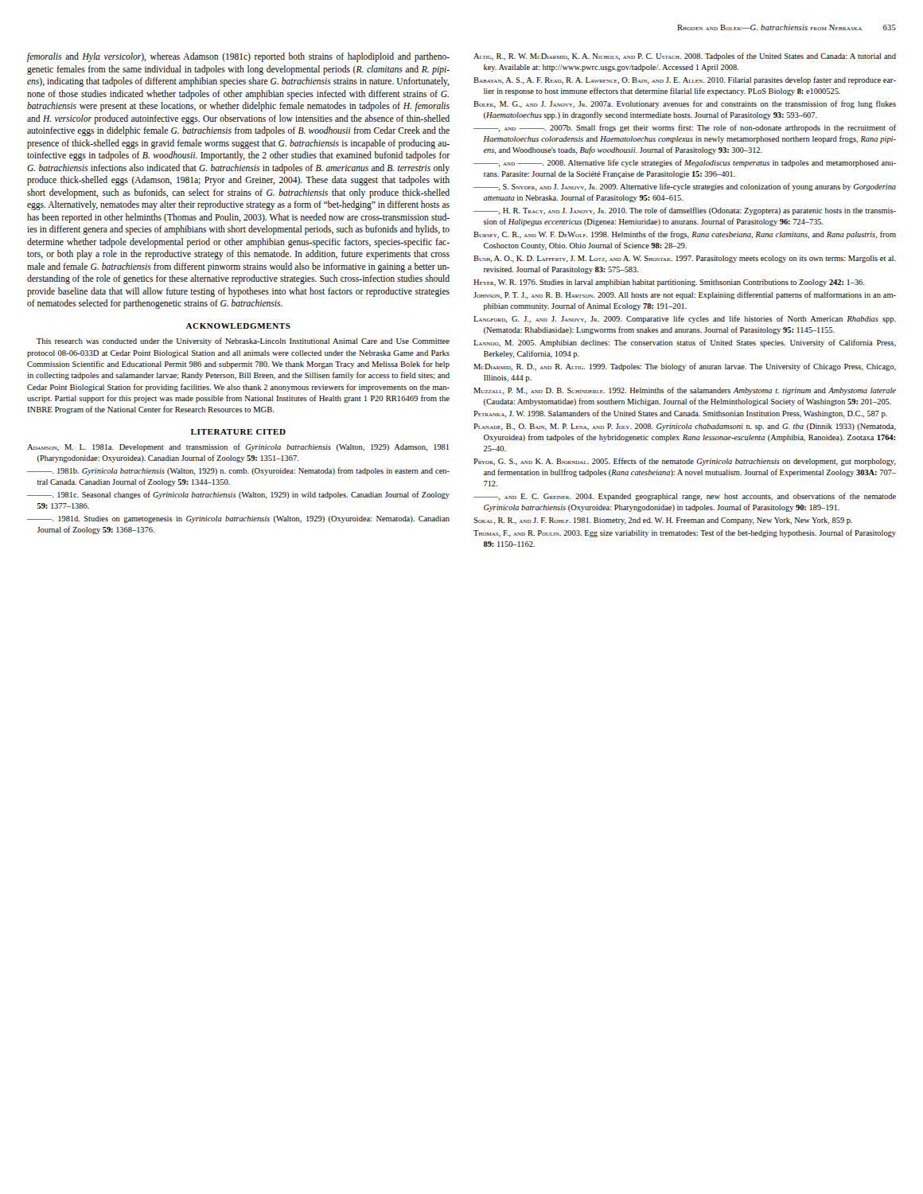Rhoden and Bolek—G. batrachiensis from Nebraska 635
femoralis and Hyla versicolor), whereas Adamson (1981c) reported both strains of haplodiploid and parthenogenetic females from the same individual in tadpoles with long developmental periods (R. clamitans and R. pipiens), indicating that tadpoles of different amphibian species share G. batrachiensis strains in nature. Unfortunately, none of those studies indicated whether tadpoles of other amphibian species infected with different strains of G. batrachiensis were present at these locations, or whether didelphic female nematodes in tadpoles of H. femoralis and H. versicolor produced autoinfective eggs. Our observations of low intensities and the absence of thin-shelled autoinfective eggs in didelphic female G. batrachiensis from tadpoles of B. woodhousii from Cedar Creek and the presence of thick-shelled eggs in gravid female worms suggest that G. batrachiensis is incapable of producing autoinfective eggs in tadpoles of B. woodhousii. Importantly, the 2 other studies that examined bufonid tadpoles for G. batrachiensis infections also indicated that G. batrachiensis in tadpoles of B. americanus and B. terrestris only produce thick-shelled eggs (Adamson, 1981a; Pryor and Greiner, 2004). These data suggest that tadpoles with short development, such as bufonids, can select for strains of G. batrachiensis that only produce thick-shelled eggs. Alternatively, nematodes may alter their reproductive strategy as a form of “bet-hedging” in different hosts as has been reported in other helminths (Thomas and Poulin, 2003). What is needed now are cross-transmission studies in different genera and species of amphibians with short developmental periods, such as bufonids and hylids, to determine whether tadpole developmental period or other amphibian genus-specific factors, species-specific factors, or both play a role in the reproductive strategy of this nematode. In addition, future experiments that cross male and female G. batrachiensis from different pinworm strains would also be informative in gaining a better understanding of the role of genetics for these alternative reproductive strategies. Such cross-infection studies should provide baseline data that will allow future testing of hypotheses into what host factors or reproductive strategies of nematodes selected for parthenogenetic strains of G. batrachiensis.
Acknowledgments
This research was conducted under the University of Nebraska-Lincoln Institutional Animal Care and Use Committee protocol 08-06-033D at Cedar Point Biological Station and all animals were collected under the Nebraska Game and Parks Commission Scientific and Educational Permit 986 and subpermit 780. We thank Morgan Tracy and Melissa Bolek for help in collecting tadpoles and salamander larvae; Randy Peterson, Bill Breen, and the Sillisen family for access to field sites; and Cedar Point Biological Station for providing facilities. We also thank 2 anonymous reviewers for improvements on the manuscript. Partial support for this project was made possible from National Institutes of Health grant 1 P20 RR16469 from the INBRE Program of the National Center for Research Resources to MGB.
Literature Cited
Adamson, M. L. 1981a. Development and transmission of Gyrinicola batrachiensis (Walton, 1929) Adamson, 1981 (Pharyngodonidae: Oxyuroidea). Canadian Journal of Zoology 59: 1351–1367.
———. 1981b. Gyrinicola batrachiensis (Walton, 1929) n. comb. (Oxyuroidea: Nematoda) from tadpoles in eastern and central Canada. Canadian Journal of Zoology 59: 1344–1350.
———. 1981c. Seasonal changes of Gyrinicola batrachiensis (Walton, 1929) in wild tadpoles. Canadian Journal of Zoology 59: 1377–1386.
———. 1981d. Studies on gametogenesis in Gyrinicola batrachiensis (Walton, 1929) (Oxyuroidea: Nematoda). Canadian Journal of Zoology 59: 1368–1376.
Altig, R., R. W. McDiarmid, K. A. Nichols, and P. C. Ustach. 2008. Tadpoles of the United States and Canada: A tutorial and key. Available at: http://www.pwrc.usgs.gov/tadpole/. Accessed 1 April 2008.
Babayan, A. S., A. F. Read, R. A. Lawrence, O. Bain, and J. E. Allen. 2010. Filarial parasites develop faster and reproduce earlier in response to host immune effectors that determine filarial life expectancy. PLoS Biology 8: e1000525.
Bolek, M. G., and J. Janovy, Jr. 2007a. Evolutionary avenues for and constraints on the transmission of frog lung flukes (Haematoloechus spp.) in dragonfly second intermediate hosts. Journal of Parasitology 93: 593–607.
———, and ———. 2007b. Small frogs get their worms first: The role of non-odonate arthropods in the recruitment of Haematoloechus coloradensis and Haematoloechus complexus in newly metamorphosed northern leopard frogs, Rana pipiens, and Woodhouse's toads, Bufo woodhousii. Journal of Parasitology 93: 300–312.
———, and ———. 2008. Alternative life cycle strategies of Megalodiscus temperatus in tadpoles and metamorphosed anurans. Parasite: Journal de la Société Française de Parasitologie 15: 396–401.
———, S. Snyder, and J. Janovy, Jr. 2009. Alternative life-cycle strategies and colonization of young anurans by Gorgoderina attenuata in Nebraska. Journal of Parasitology 95: 604–615.
———, H. R. Tracy, and J. Janovy, Jr. 2010. The role of damselflies (Odonata: Zygoptera) as paratenic hosts in the transmission of Halipegus eccentricus (Digenea: Hemiuridae) to anurans. Journal of Parasitology 96: 724–735.
Bursey, C. R., and W. F. DeWolf. 1998. Helminths of the frogs, Rana catesbeiana, Rana clamitans, and Rana palustris, from Coshocton County, Ohio. Ohio Journal of Science 98: 28–29.
Bush, A. O., K. D. Lafferty, J. M. Lotz, and A. W. Shostak. 1997. Parasitology meets ecology on its own terms: Margolis et al. revisited. Journal of Parasitology 83: 575–583.
Heyer, W. R. 1976. Studies in larval amphibian habitat partitioning. Smithsonian Contributions to Zoology 242: 1–36.
Johnson, P. T. J., and R. B. Hartson. 2009. All hosts are not equal: Explaining differential patterns of malformations in an amphibian community. Journal of Animal Ecology 78: 191–201.
Langford, G. J., and J. Janovy, Jr. 2009. Comparative life cycles and life histories of North American Rhabdias spp. (Nematoda: Rhabdiasidae): Lungworms from snakes and anurans. Journal of Parasitology 95: 1145–1155.
Lannoo, M. 2005. Amphibian declines: The conservation status of United States species. University of California Press, Berkeley, California, 1094 p.
McDiarmid, R. D., and R. Altig. 1999. Tadpoles: The biology of anuran larvae. The University of Chicago Press, Chicago, Illinois, 444 p.
Muzzall, P. M., and D. B. Schinderle. 1992. Helminths of the salamanders Ambystoma t. tigrinum and Ambystoma laterale (Caudata: Ambystomatidae) from southern Michigan. Journal of the Helminthological Society of Washington 59: 201–205.
Petranka, J. W. 1998. Salamanders of the United States and Canada. Smithsonian Institution Press, Washington, D.C., 587 p.
Planade, B., O. Bain, M. P. Lena, and P. Joly. 2008. Gyrinicola chabadamsoni n. sp. and G. tba (Dinnik 1933) (Nematoda, Oxyuroidea) from tadpoles of the hybridogenetic complex Rana lessonae-esculenta (Amphibia, Ranoidea). Zootaxa 1764: 25–40.
Pryor, G. S., and K. A. Bjorndal. 2005. Effects of the nematode Gyrinicola batrachiensis on development, gut morphology, and fermentation in bullfrog tadpoles (Rana catesbeiana): A novel mutualism. Journal of Experimental Zoology 303A: 707–712.
———, and E. C. Greiner. 2004. Expanded geographical range, new host accounts, and observations of the nematode Gyrinicola batrachiensis (Oxyuroidea: Pharyngodonidae) in tadpoles. Journal of Parasitology 90: 189–191.
Sokal, R. R., and J. F. Rohlf. 1981. Biometry, 2nd ed. W. H. Freeman and Company, New York, New York, 859 p.
Thomas, F., and R. Poulin. 2003. Egg size variability in trematodes: Test of the bet-hedging hypothesis. Journal of Parasitology 89: 1150–1162.